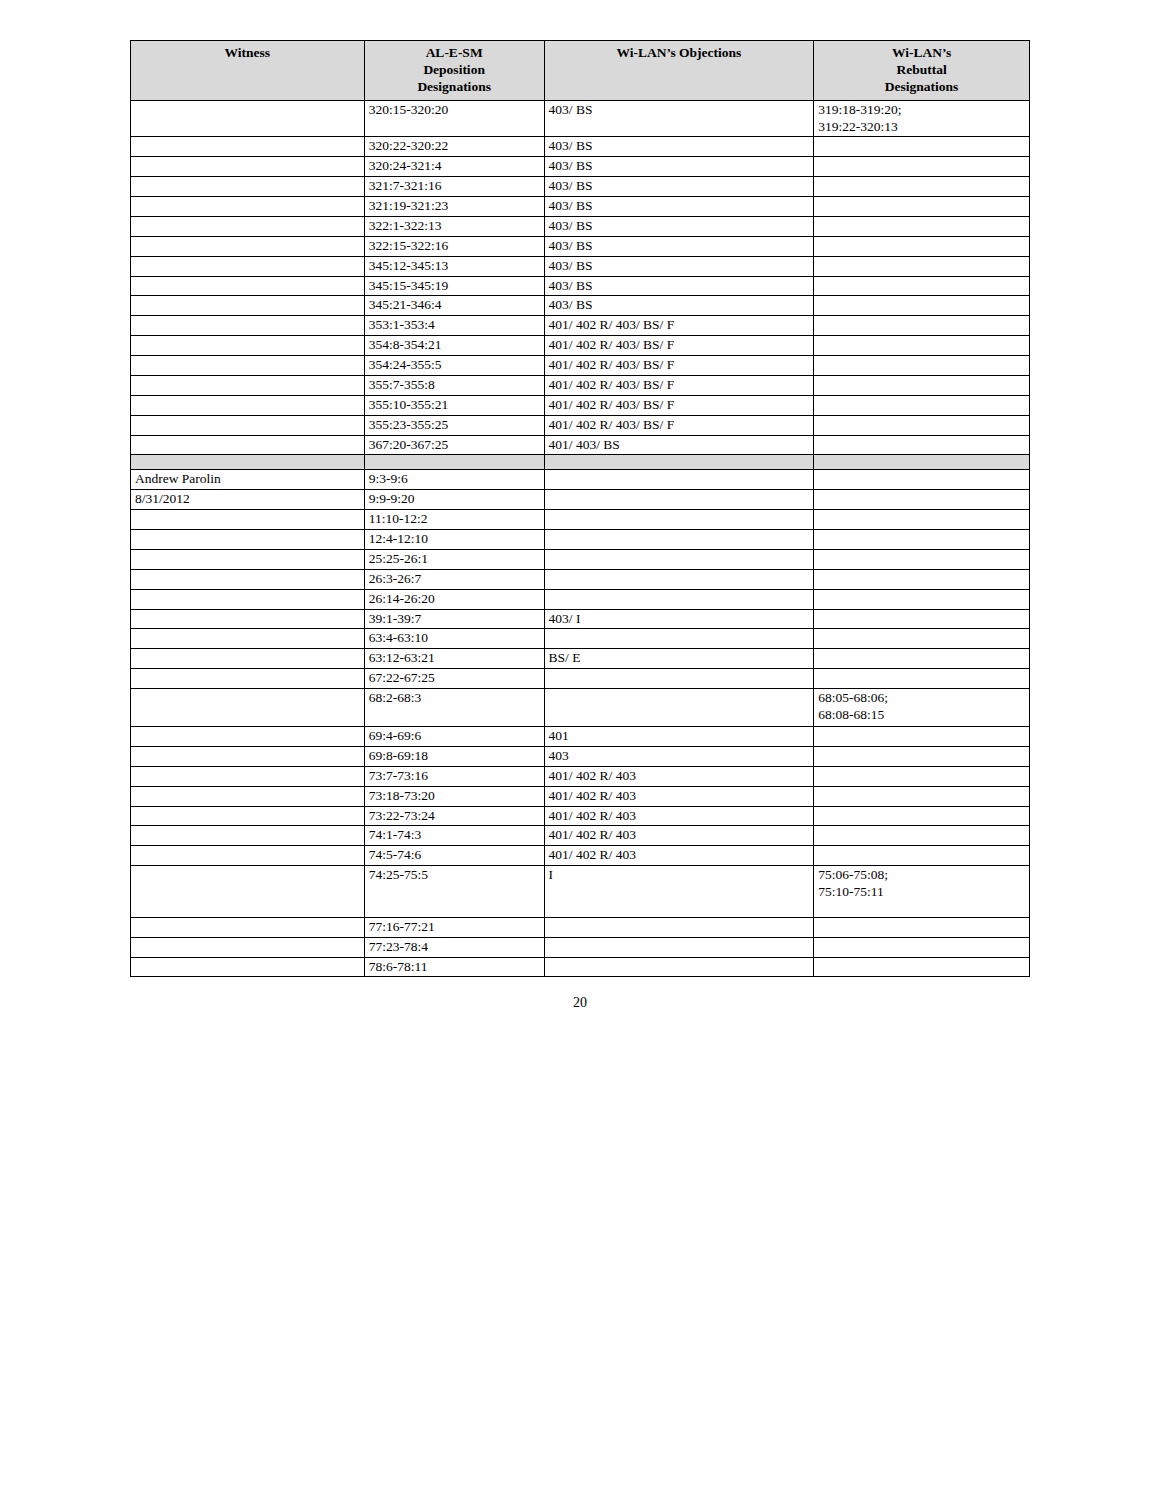| Witness | AL-E-SM Deposition Designations | Wi-LAN’s Objections | Wi-LAN’s Rebuttal Designations |
| --- | --- | --- | --- |
| | 320:15-320:20 | 403/ BS | 319:18-319:20; 319:22-320:13 |
| | 320:22-320:22 | 403/ BS | |
| | 320:24-321:4 | 403/ BS | |
| | 321:7-321:16 | 403/ BS | |
| | 321:19-321:23 | 403/ BS | |
| | 322:1-322:13 | 403/ BS | |
| | 322:15-322:16 | 403/ BS | |
| | 345:12-345:13 | 403/ BS | |
| | 345:15-345:19 | 403/ BS | |
| | 345:21-346:4 | 403/ BS | |
| | 353:1-353:4 | 401/ 402 R/ 403/ BS/ F | |
| | 354:8-354:21 | 401/ 402 R/ 403/ BS/ F | |
| | 354:24-355:5 | 401/ 402 R/ 403/ BS/ F | |
| | 355:7-355:8 | 401/ 402 R/ 403/ BS/ F | |
| | 355:10-355:21 | 401/ 402 R/ 403/ BS/ F | |
| | 355:23-355:25 | 401/ 402 R/ 403/ BS/ F | |
| | 367:20-367:25 | 401/ 403/ BS | |
| Andrew Parolin | 9:3-9:6 | | |
| 8/31/2012 | 9:9-9:20 | | |
| | 11:10-12:2 | | |
| | 12:4-12:10 | | |
| | 25:25-26:1 | | |
| | 26:3-26:7 | | |
| | 26:14-26:20 | | |
| | 39:1-39:7 | 403/ I | |
| | 63:4-63:10 | | |
| | 63:12-63:21 | BS/ E | |
| | 67:22-67:25 | | |
| | 68:2-68:3 | | 68:05-68:06; 68:08-68:15 |
| | 69:4-69:6 | 401 | |
| | 69:8-69:18 | 403 | |
| | 73:7-73:16 | 401/ 402 R/ 403 | |
| | 73:18-73:20 | 401/ 402 R/ 403 | |
| | 73:22-73:24 | 401/ 402 R/ 403 | |
| | 74:1-74:3 | 401/ 402 R/ 403 | |
| | 74:5-74:6 | 401/ 402 R/ 403 | |
| | 74:25-75:5 | I | 75:06-75:08; 75:10-75:11 |
| | 77:16-77:21 | | |
| | 77:23-78:4 | | |
| | 78:6-78:11 | | |
20